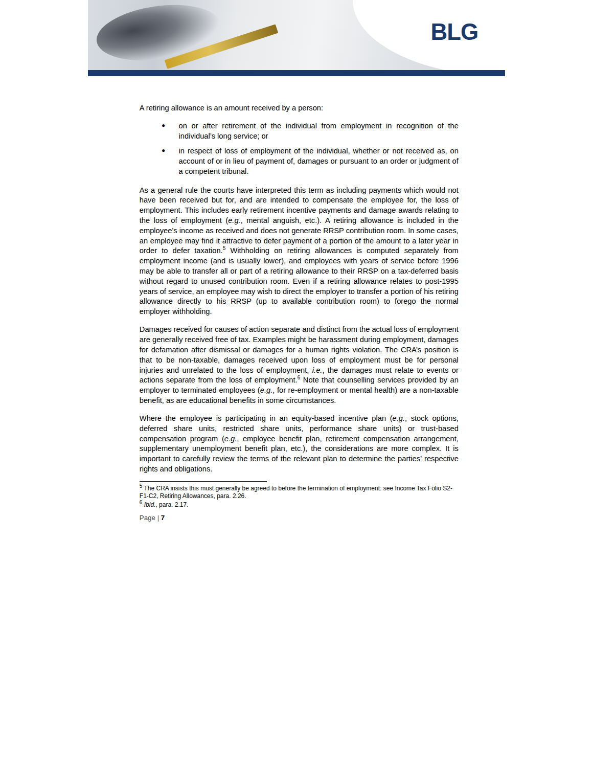BLG
A retiring allowance is an amount received by a person:
on or after retirement of the individual from employment in recognition of the individual’s long service; or
in respect of loss of employment of the individual, whether or not received as, on account of or in lieu of payment of, damages or pursuant to an order or judgment of a competent tribunal.
As a general rule the courts have interpreted this term as including payments which would not have been received but for, and are intended to compensate the employee for, the loss of employment. This includes early retirement incentive payments and damage awards relating to the loss of employment (e.g., mental anguish, etc.). A retiring allowance is included in the employee’s income as received and does not generate RRSP contribution room. In some cases, an employee may find it attractive to defer payment of a portion of the amount to a later year in order to defer taxation.5 Withholding on retiring allowances is computed separately from employment income (and is usually lower), and employees with years of service before 1996 may be able to transfer all or part of a retiring allowance to their RRSP on a tax-deferred basis without regard to unused contribution room. Even if a retiring allowance relates to post-1995 years of service, an employee may wish to direct the employer to transfer a portion of his retiring allowance directly to his RRSP (up to available contribution room) to forego the normal employer withholding.
Damages received for causes of action separate and distinct from the actual loss of employment are generally received free of tax. Examples might be harassment during employment, damages for defamation after dismissal or damages for a human rights violation. The CRA’s position is that to be non-taxable, damages received upon loss of employment must be for personal injuries and unrelated to the loss of employment, i.e., the damages must relate to events or actions separate from the loss of employment.6 Note that counselling services provided by an employer to terminated employees (e.g., for re-employment or mental health) are a non-taxable benefit, as are educational benefits in some circumstances.
Where the employee is participating in an equity-based incentive plan (e.g., stock options, deferred share units, restricted share units, performance share units) or trust-based compensation program (e.g., employee benefit plan, retirement compensation arrangement, supplementary unemployment benefit plan, etc.), the considerations are more complex. It is important to carefully review the terms of the relevant plan to determine the parties’ respective rights and obligations.
5 The CRA insists this must generally be agreed to before the termination of employment: see Income Tax Folio S2-F1-C2, Retiring Allowances, para. 2.26.
6 Ibid., para. 2.17.
Page | 7